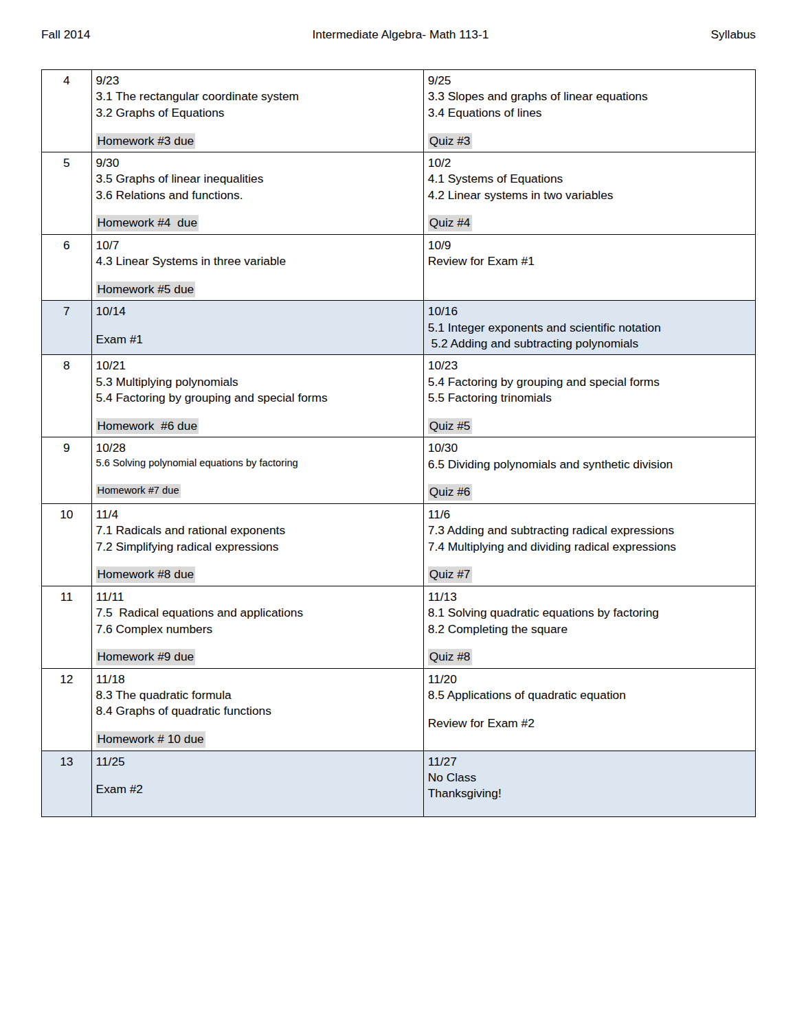Fall 2014 Intermediate Algebra- Math 113-1 Syllabus
| 4 | 9/23 3.1 The rectangular coordinate system 3.2 Graphs of Equations Homework #3 due | 9/25 3.3 Slopes and graphs of linear equations 3.4 Equations of lines Quiz #3 |
| 5 | 9/30 3.5 Graphs of linear inequalities 3.6 Relations and functions. Homework #4 due | 10/2 4.1 Systems of Equations 4.2 Linear systems in two variables Quiz #4 |
| 6 | 10/7 4.3 Linear Systems in three variable Homework #5 due | 10/9 Review for Exam #1 |
| 7 | 10/14 Exam #1 | 10/16 5.1 Integer exponents and scientific notation 5.2 Adding and subtracting polynomials |
| 8 | 10/21 5.3 Multiplying polynomials 5.4 Factoring by grouping and special forms Homework #6 due | 10/23 5.4 Factoring by grouping and special forms 5.5 Factoring trinomials Quiz #5 |
| 9 | 10/28 5.6 Solving polynomial equations by factoring Homework #7 due | 10/30 6.5 Dividing polynomials and synthetic division Quiz #6 |
| 10 | 11/4 7.1 Radicals and rational exponents 7.2 Simplifying radical expressions Homework #8 due | 11/6 7.3 Adding and subtracting radical expressions 7.4 Multiplying and dividing radical expressions Quiz #7 |
| 11 | 11/11 7.5 Radical equations and applications 7.6 Complex numbers Homework #9 due | 11/13 8.1 Solving quadratic equations by factoring 8.2 Completing the square Quiz #8 |
| 12 | 11/18 8.3 The quadratic formula 8.4 Graphs of quadratic functions Homework # 10 due | 11/20 8.5 Applications of quadratic equation Review for Exam #2 |
| 13 | 11/25 Exam #2 | 11/27 No Class Thanksgiving! |